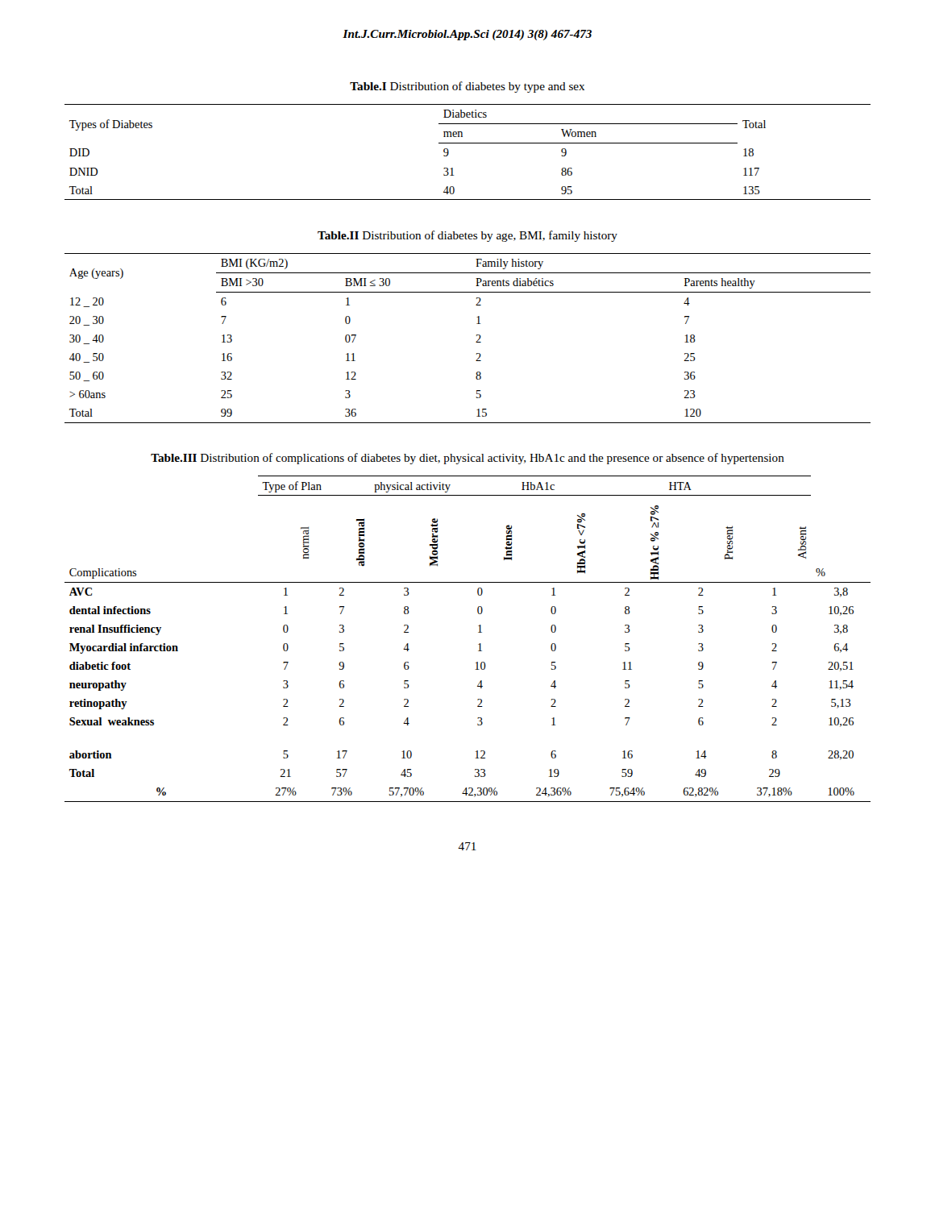Int.J.Curr.Microbiol.App.Sci (2014) 3(8) 467-473
Table.I Distribution of diabetes by type and sex
| Types of Diabetes | Diabetics | Total |
| men | Women |
| DID | 9 | 9 | 18 |
| DNID | 31 | 86 | 117 |
| Total | 40 | 95 | 135 |
Table.II Distribution of diabetes by age, BMI, family history
| Age (years) | BMI (KG/m2) | Family history |
| BMI >30 | BMI ≤ 30 | Parents diabétics | Parents healthy |
| 12 _ 20 | 6 | 1 | 2 | 4 |
| 20 _ 30 | 7 | 0 | 1 | 7 |
| 30 _ 40 | 13 | 07 | 2 | 18 |
| 40 _ 50 | 16 | 11 | 2 | 25 |
| 50 _ 60 | 32 | 12 | 8 | 36 |
| > 60ans | 25 | 3 | 5 | 23 |
| Total | 99 | 36 | 15 | 120 |
Table.III Distribution of complications of diabetes by diet, physical activity, HbA1c and the presence or absence of hypertension
| | Type of Plan | physical activity | HbA1c | HTA | |
| Complications | normal | abnormal | Moderate | Intense | HbA1c <7% | HbA1c % ≥7% | Present | Absent | % |
| AVC | 1 | 2 | 3 | 0 | 1 | 2 | 2 | 1 | 3,8 |
| dental infections | 1 | 7 | 8 | 0 | 0 | 8 | 5 | 3 | 10,26 |
| renal Insufficiency | 0 | 3 | 2 | 1 | 0 | 3 | 3 | 0 | 3,8 |
| Myocardial infarction | 0 | 5 | 4 | 1 | 0 | 5 | 3 | 2 | 6,4 |
| diabetic foot | 7 | 9 | 6 | 10 | 5 | 11 | 9 | 7 | 20,51 |
| neuropathy | 3 | 6 | 5 | 4 | 4 | 5 | 5 | 4 | 11,54 |
| retinopathy | 2 | 2 | 2 | 2 | 2 | 2 | 2 | 2 | 5,13 |
| Sexual weakness | 2 | 6 | 4 | 3 | 1 | 7 | 6 | 2 | 10,26 |
| abortion | 5 | 17 | 10 | 12 | 6 | 16 | 14 | 8 | 28,20 |
| Total | 21 | 57 | 45 | 33 | 19 | 59 | 49 | 29 | |
| % | 27% | 73% | 57,70% | 42,30% | 24,36% | 75,64% | 62,82% | 37,18% | 100% |
471